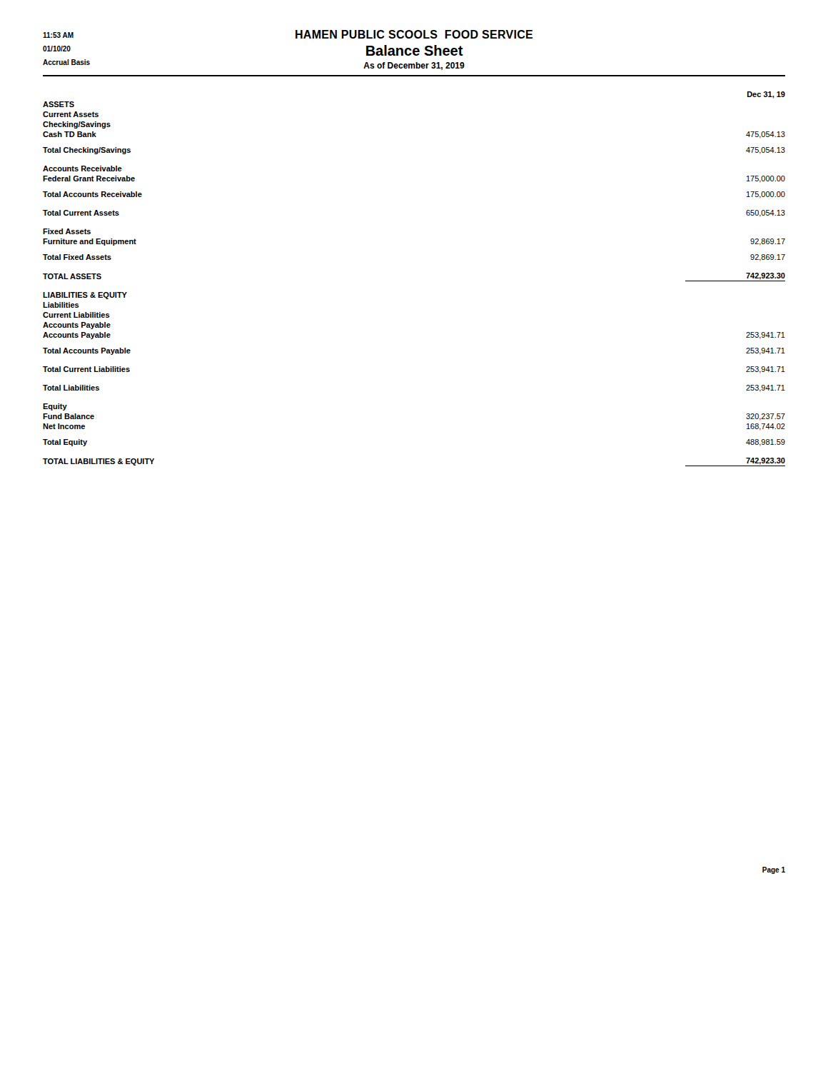11:53 AM
01/10/20
Accrual Basis
HAMEN PUBLIC SCOOLS FOOD SERVICE
Balance Sheet
As of December 31, 2019
| | Dec 31, 19 |
| ASSETS | |
| Current Assets | |
| Checking/Savings | |
| Cash TD Bank | 475,054.13 |
| Total Checking/Savings | 475,054.13 |
| Accounts Receivable | |
| Federal Grant Receivabe | 175,000.00 |
| Total Accounts Receivable | 175,000.00 |
| Total Current Assets | 650,054.13 |
| Fixed Assets | |
| Furniture and Equipment | 92,869.17 |
| Total Fixed Assets | 92,869.17 |
| TOTAL ASSETS | 742,923.30 |
| LIABILITIES & EQUITY | |
| Liabilities | |
| Current Liabilities | |
| Accounts Payable | |
| Accounts Payable | 253,941.71 |
| Total Accounts Payable | 253,941.71 |
| Total Current Liabilities | 253,941.71 |
| Total Liabilities | 253,941.71 |
| Equity | |
| Fund Balance | 320,237.57 |
| Net Income | 168,744.02 |
| Total Equity | 488,981.59 |
| TOTAL LIABILITIES & EQUITY | 742,923.30 |
Page 1